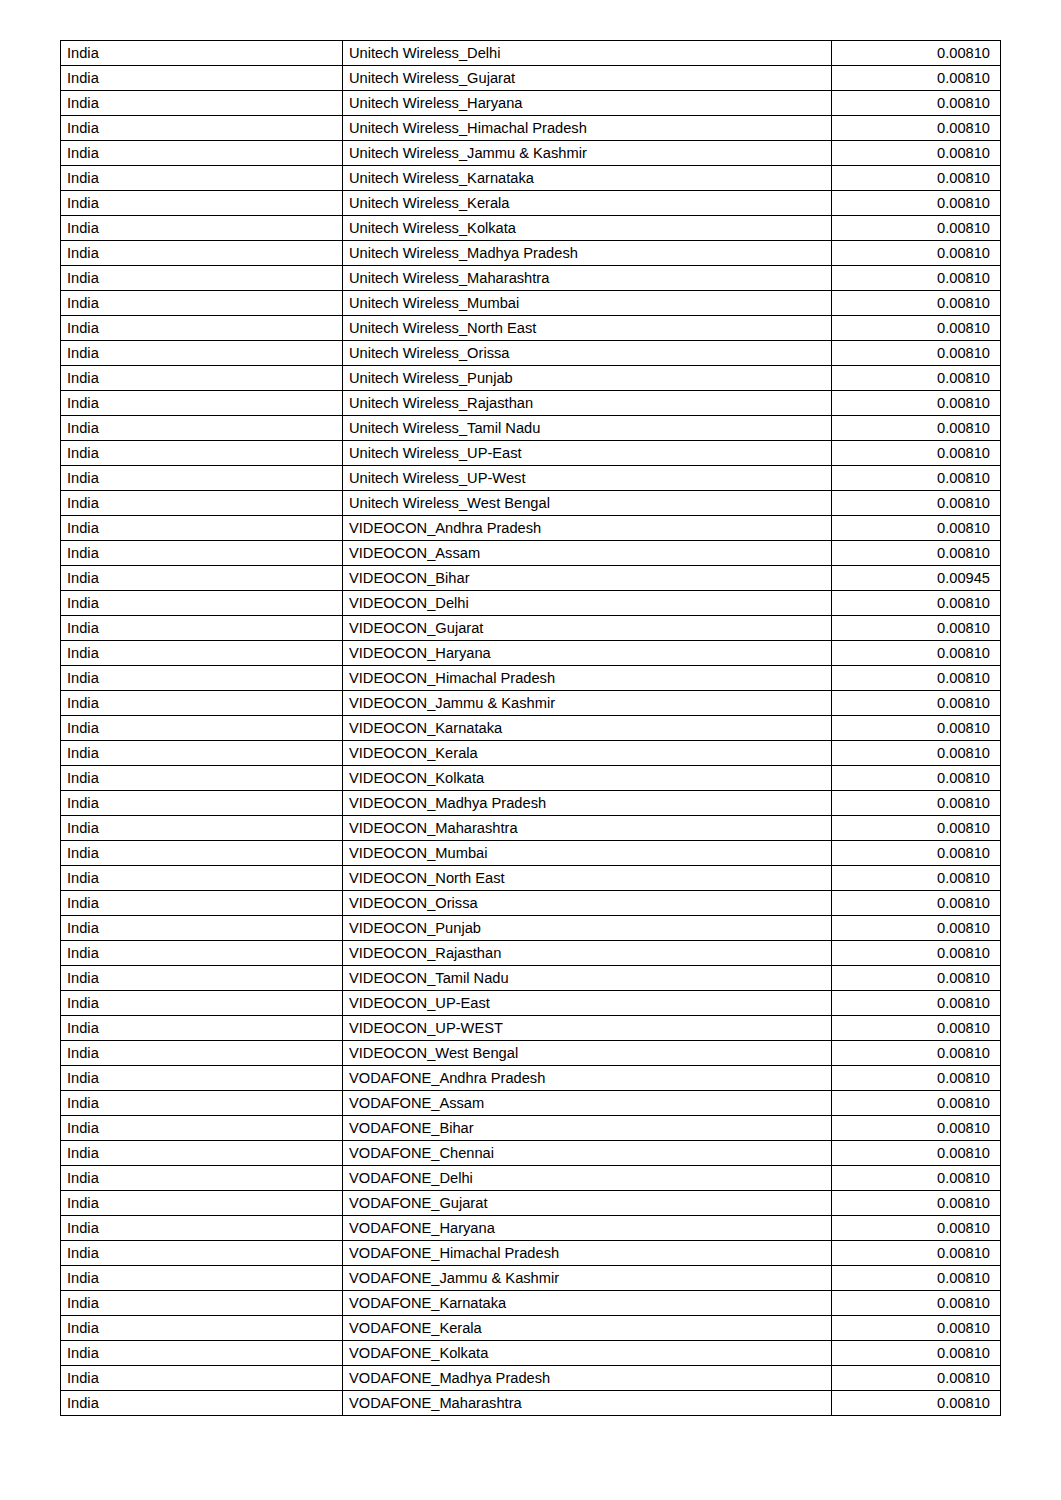| India | Unitech Wireless_Delhi | 0.00810 |
| India | Unitech Wireless_Gujarat | 0.00810 |
| India | Unitech Wireless_Haryana | 0.00810 |
| India | Unitech Wireless_Himachal Pradesh | 0.00810 |
| India | Unitech Wireless_Jammu & Kashmir | 0.00810 |
| India | Unitech Wireless_Karnataka | 0.00810 |
| India | Unitech Wireless_Kerala | 0.00810 |
| India | Unitech Wireless_Kolkata | 0.00810 |
| India | Unitech Wireless_Madhya Pradesh | 0.00810 |
| India | Unitech Wireless_Maharashtra | 0.00810 |
| India | Unitech Wireless_Mumbai | 0.00810 |
| India | Unitech Wireless_North East | 0.00810 |
| India | Unitech Wireless_Orissa | 0.00810 |
| India | Unitech Wireless_Punjab | 0.00810 |
| India | Unitech Wireless_Rajasthan | 0.00810 |
| India | Unitech Wireless_Tamil Nadu | 0.00810 |
| India | Unitech Wireless_UP-East | 0.00810 |
| India | Unitech Wireless_UP-West | 0.00810 |
| India | Unitech Wireless_West Bengal | 0.00810 |
| India | VIDEOCON_Andhra Pradesh | 0.00810 |
| India | VIDEOCON_Assam | 0.00810 |
| India | VIDEOCON_Bihar | 0.00945 |
| India | VIDEOCON_Delhi | 0.00810 |
| India | VIDEOCON_Gujarat | 0.00810 |
| India | VIDEOCON_Haryana | 0.00810 |
| India | VIDEOCON_Himachal Pradesh | 0.00810 |
| India | VIDEOCON_Jammu & Kashmir | 0.00810 |
| India | VIDEOCON_Karnataka | 0.00810 |
| India | VIDEOCON_Kerala | 0.00810 |
| India | VIDEOCON_Kolkata | 0.00810 |
| India | VIDEOCON_Madhya Pradesh | 0.00810 |
| India | VIDEOCON_Maharashtra | 0.00810 |
| India | VIDEOCON_Mumbai | 0.00810 |
| India | VIDEOCON_North East | 0.00810 |
| India | VIDEOCON_Orissa | 0.00810 |
| India | VIDEOCON_Punjab | 0.00810 |
| India | VIDEOCON_Rajasthan | 0.00810 |
| India | VIDEOCON_Tamil Nadu | 0.00810 |
| India | VIDEOCON_UP-East | 0.00810 |
| India | VIDEOCON_UP-WEST | 0.00810 |
| India | VIDEOCON_West Bengal | 0.00810 |
| India | VODAFONE_Andhra Pradesh | 0.00810 |
| India | VODAFONE_Assam | 0.00810 |
| India | VODAFONE_Bihar | 0.00810 |
| India | VODAFONE_Chennai | 0.00810 |
| India | VODAFONE_Delhi | 0.00810 |
| India | VODAFONE_Gujarat | 0.00810 |
| India | VODAFONE_Haryana | 0.00810 |
| India | VODAFONE_Himachal Pradesh | 0.00810 |
| India | VODAFONE_Jammu & Kashmir | 0.00810 |
| India | VODAFONE_Karnataka | 0.00810 |
| India | VODAFONE_Kerala | 0.00810 |
| India | VODAFONE_Kolkata | 0.00810 |
| India | VODAFONE_Madhya Pradesh | 0.00810 |
| India | VODAFONE_Maharashtra | 0.00810 |